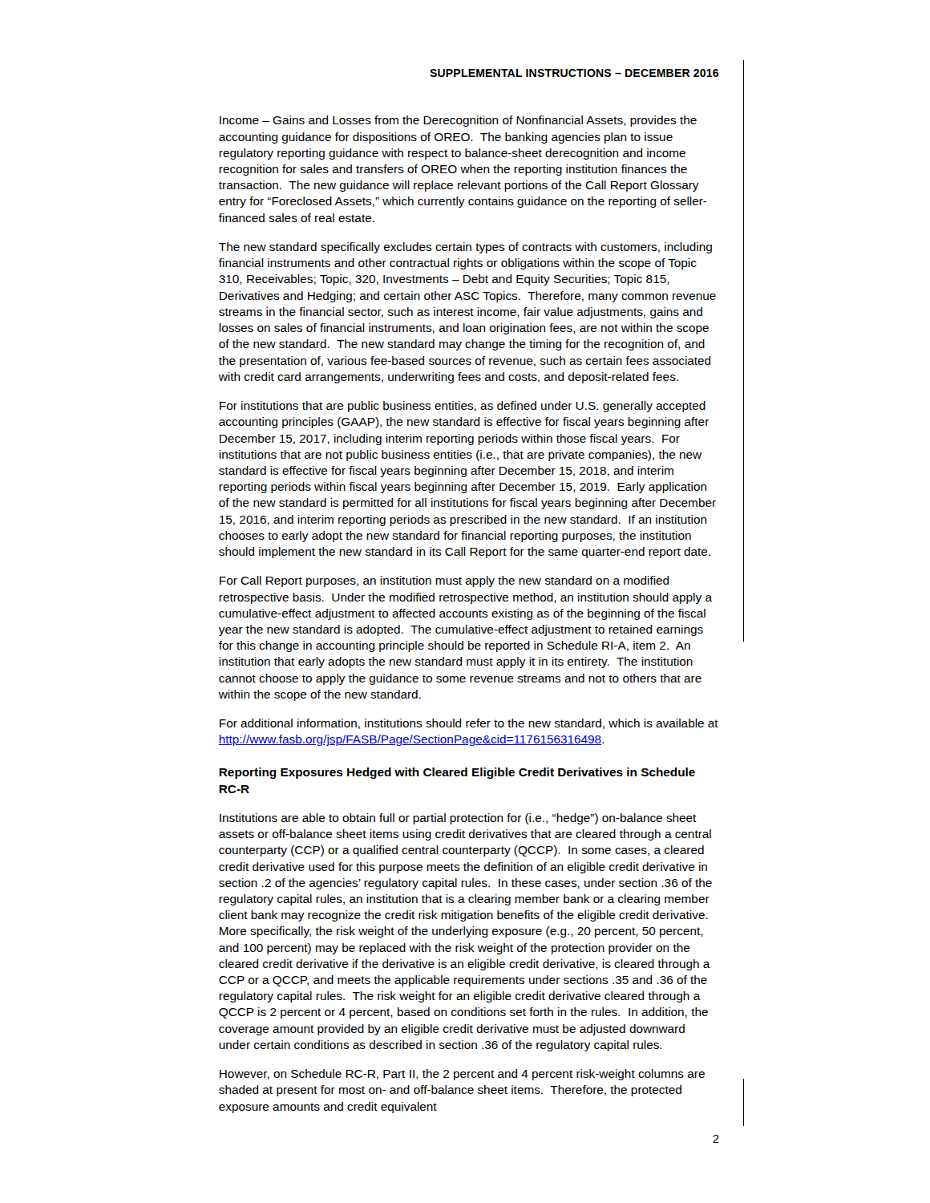SUPPLEMENTAL INSTRUCTIONS – DECEMBER 2016
Income – Gains and Losses from the Derecognition of Nonfinancial Assets, provides the accounting guidance for dispositions of OREO. The banking agencies plan to issue regulatory reporting guidance with respect to balance-sheet derecognition and income recognition for sales and transfers of OREO when the reporting institution finances the transaction. The new guidance will replace relevant portions of the Call Report Glossary entry for “Foreclosed Assets,” which currently contains guidance on the reporting of seller-financed sales of real estate.
The new standard specifically excludes certain types of contracts with customers, including financial instruments and other contractual rights or obligations within the scope of Topic 310, Receivables; Topic, 320, Investments – Debt and Equity Securities; Topic 815, Derivatives and Hedging; and certain other ASC Topics. Therefore, many common revenue streams in the financial sector, such as interest income, fair value adjustments, gains and losses on sales of financial instruments, and loan origination fees, are not within the scope of the new standard. The new standard may change the timing for the recognition of, and the presentation of, various fee-based sources of revenue, such as certain fees associated with credit card arrangements, underwriting fees and costs, and deposit-related fees.
For institutions that are public business entities, as defined under U.S. generally accepted accounting principles (GAAP), the new standard is effective for fiscal years beginning after December 15, 2017, including interim reporting periods within those fiscal years. For institutions that are not public business entities (i.e., that are private companies), the new standard is effective for fiscal years beginning after December 15, 2018, and interim reporting periods within fiscal years beginning after December 15, 2019. Early application of the new standard is permitted for all institutions for fiscal years beginning after December 15, 2016, and interim reporting periods as prescribed in the new standard. If an institution chooses to early adopt the new standard for financial reporting purposes, the institution should implement the new standard in its Call Report for the same quarter-end report date.
For Call Report purposes, an institution must apply the new standard on a modified retrospective basis. Under the modified retrospective method, an institution should apply a cumulative-effect adjustment to affected accounts existing as of the beginning of the fiscal year the new standard is adopted. The cumulative-effect adjustment to retained earnings for this change in accounting principle should be reported in Schedule RI-A, item 2. An institution that early adopts the new standard must apply it in its entirety. The institution cannot choose to apply the guidance to some revenue streams and not to others that are within the scope of the new standard.
For additional information, institutions should refer to the new standard, which is available at http://www.fasb.org/jsp/FASB/Page/SectionPage&cid=1176156316498.
Reporting Exposures Hedged with Cleared Eligible Credit Derivatives in Schedule RC-R
Institutions are able to obtain full or partial protection for (i.e., “hedge”) on-balance sheet assets or off-balance sheet items using credit derivatives that are cleared through a central counterparty (CCP) or a qualified central counterparty (QCCP). In some cases, a cleared credit derivative used for this purpose meets the definition of an eligible credit derivative in section .2 of the agencies’ regulatory capital rules. In these cases, under section .36 of the regulatory capital rules, an institution that is a clearing member bank or a clearing member client bank may recognize the credit risk mitigation benefits of the eligible credit derivative. More specifically, the risk weight of the underlying exposure (e.g., 20 percent, 50 percent, and 100 percent) may be replaced with the risk weight of the protection provider on the cleared credit derivative if the derivative is an eligible credit derivative, is cleared through a CCP or a QCCP, and meets the applicable requirements under sections .35 and .36 of the regulatory capital rules. The risk weight for an eligible credit derivative cleared through a QCCP is 2 percent or 4 percent, based on conditions set forth in the rules. In addition, the coverage amount provided by an eligible credit derivative must be adjusted downward under certain conditions as described in section .36 of the regulatory capital rules.
However, on Schedule RC-R, Part II, the 2 percent and 4 percent risk-weight columns are shaded at present for most on- and off-balance sheet items. Therefore, the protected exposure amounts and credit equivalent
2